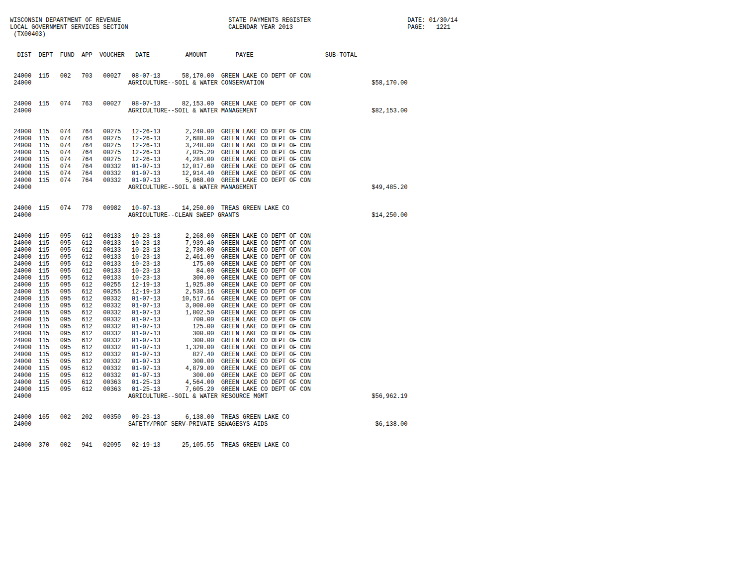WISCONSIN DEPARTMENT OF REVENUE STATE PAYMENTS REGISTER DATE: 01/30/14 LOCAL GOVERNMENT SERVICES SECTION CALENDAR YEAR 2013 PAGE: 1221 (TX00403) DIST DEPT FUND APP VOUCHER DATE AMOUNT PAYEE SUB-TOTAL 24000 115 002 703 00027 08-07-13 58,170.00 GREEN LAKE CO DEPT OF CON 24000 AGRICULTURE--SOIL & WATER CONSERVATION $58,170.00 24000 115 074 763 00027 08-07-13 82,153.00 GREEN LAKE CO DEPT OF CON 24000 AGRICULTURE--SOIL & WATER MANAGEMENT $82,153.00 24000 115 074 764 00275 12-26-13 2,240.00 GREEN LAKE CO DEPT OF CON 24000 115 074 764 00275 12-26-13 2,688.00 GREEN LAKE CO DEPT OF CON 24000 115 074 764 00275 12-26-13 3,248.00 GREEN LAKE CO DEPT OF CON 24000 115 074 764 00275 12-26-13 7,025.20 GREEN LAKE CO DEPT OF CON 24000 115 074 764 00275 12-26-13 4,284.00 GREEN LAKE CO DEPT OF CON 24000 115 074 764 00332 01-07-13 12,017.60 GREEN LAKE CO DEPT OF CON 24000 115 074 764 00332 01-07-13 12,914.40 GREEN LAKE CO DEPT OF CON 24000 115 074 764 00332 01-07-13 5,068.00 GREEN LAKE CO DEPT OF CON 24000 AGRICULTURE--SOIL & WATER MANAGEMENT $49,485.20 24000 115 074 778 00982 10-07-13 14,250.00 TREAS GREEN LAKE CO 24000 AGRICULTURE--CLEAN SWEEP GRANTS $14,250.00 24000 115 095 612 00133 10-23-13 2,268.00 GREEN LAKE CO DEPT OF CON 24000 115 095 612 00133 10-23-13 7,939.40 GREEN LAKE CO DEPT OF CON 24000 115 095 612 00133 10-23-13 2,730.00 GREEN LAKE CO DEPT OF CON 24000 115 095 612 00133 10-23-13 2,461.09 GREEN LAKE CO DEPT OF CON 24000 115 095 612 00133 10-23-13 175.00 GREEN LAKE CO DEPT OF CON 24000 115 095 612 00133 10-23-13 84.00 GREEN LAKE CO DEPT OF CON 24000 115 095 612 00133 10-23-13 300.00 GREEN LAKE CO DEPT OF CON 24000 115 095 612 00255 12-19-13 1,925.80 GREEN LAKE CO DEPT OF CON 24000 115 095 612 00255 12-19-13 2,538.16 GREEN LAKE CO DEPT OF CON 24000 115 095 612 00332 01-07-13 10,517.64 GREEN LAKE CO DEPT OF CON 24000 115 095 612 00332 01-07-13 3,000.00 GREEN LAKE CO DEPT OF CON 24000 115 095 612 00332 01-07-13 1,802.50 GREEN LAKE CO DEPT OF CON 24000 115 095 612 00332 01-07-13 700.00 GREEN LAKE CO DEPT OF CON 24000 115 095 612 00332 01-07-13 125.00 GREEN LAKE CO DEPT OF CON 24000 115 095 612 00332 01-07-13 300.00 GREEN LAKE CO DEPT OF CON 24000 115 095 612 00332 01-07-13 300.00 GREEN LAKE CO DEPT OF CON 24000 115 095 612 00332 01-07-13 1,320.00 GREEN LAKE CO DEPT OF CON 24000 115 095 612 00332 01-07-13 827.40 GREEN LAKE CO DEPT OF CON 24000 115 095 612 00332 01-07-13 300.00 GREEN LAKE CO DEPT OF CON 24000 115 095 612 00332 01-07-13 4,879.00 GREEN LAKE CO DEPT OF CON 24000 115 095 612 00332 01-07-13 300.00 GREEN LAKE CO DEPT OF CON 24000 115 095 612 00363 01-25-13 4,564.00 GREEN LAKE CO DEPT OF CON 24000 115 095 612 00363 01-25-13 7,605.20 GREEN LAKE CO DEPT OF CON 24000 AGRICULTURE--SOIL & WATER RESOURCE MGMT $56,962.19 24000 165 002 202 00350 09-23-13 6,138.00 TREAS GREEN LAKE CO 24000 SAFETY/PROF SERV-PRIVATE SEWAGESYS AIDS $6,138.00 24000 370 002 941 02095 02-19-13 25,105.55 TREAS GREEN LAKE CO